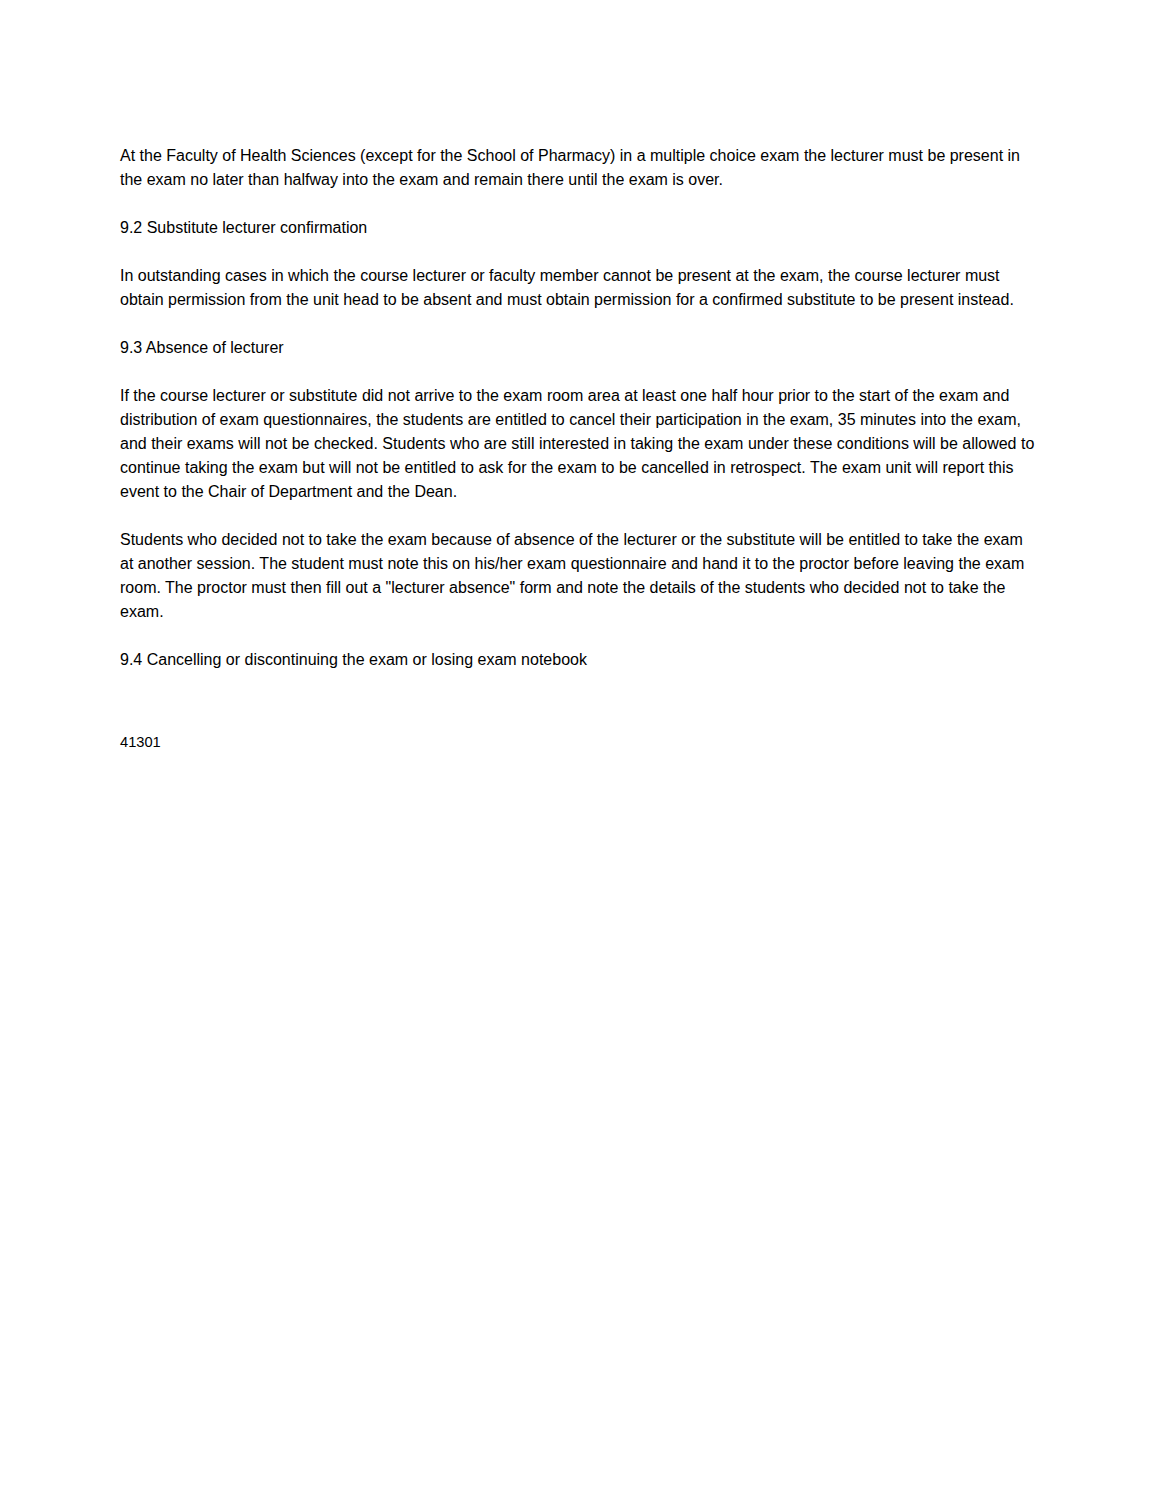At the Faculty of Health Sciences (except for the School of Pharmacy) in a multiple choice exam the lecturer must be present in the exam no later than halfway into the exam and remain there until the exam is over.
9.2 Substitute lecturer confirmation
In outstanding cases in which the course lecturer or faculty member cannot be present at the exam, the course lecturer must obtain permission from the unit head to be absent and must obtain permission for a confirmed substitute to be present instead.
9.3 Absence of lecturer
If the course lecturer or substitute did not arrive to the exam room area at least one half hour prior to the start of the exam and distribution of exam questionnaires, the students are entitled to cancel their participation in the exam, 35 minutes into the exam, and their exams will not be checked. Students who are still interested in taking the exam under these conditions will be allowed to continue taking the exam but will not be entitled to ask for the exam to be cancelled in retrospect. The exam unit will report this event to the Chair of Department and the Dean.
Students who decided not to take the exam because of absence of the lecturer or the substitute will be entitled to take the exam at another session. The student must note this on his/her exam questionnaire and hand it to the proctor before leaving the exam room. The proctor must then fill out a "lecturer absence" form and note the details of the students who decided not to take the exam.
9.4 Cancelling or discontinuing the exam or losing exam notebook
41301